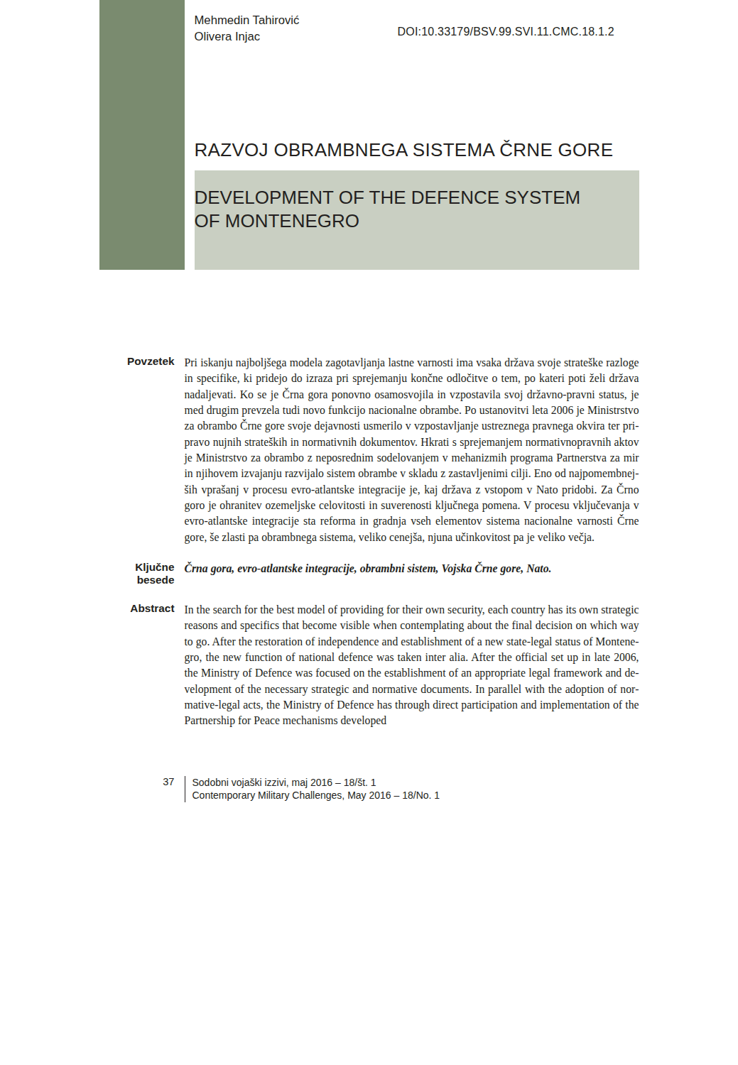Mehmedin Tahirović
Olivera Injac
DOI:10.33179/BSV.99.SVI.11.CMC.18.1.2
RAZVOJ OBRAMBNEGA SISTEMA ČRNE GORE
DEVELOPMENT OF THE DEFENCE SYSTEM
OF MONTENEGRO
Povzetek
Pri iskanju najboljšega modela zagotavljanja lastne varnosti ima vsaka država svoje strateške razloge in specifike, ki pridejo do izraza pri sprejemanju končne odločitve o tem, po kateri poti želi država nadaljevati. Ko se je Črna gora ponovno osamosvojila in vzpostavila svoj državno-pravni status, je med drugim prevzela tudi novo funkcijo nacionalne obrambe. Po ustanovitvi leta 2006 je Ministrstvo za obrambo Črne gore svoje dejavnosti usmerilo v vzpostavljanje ustreznega pravnega okvira ter pripravo nujnih strateških in normativnih dokumentov. Hkrati s sprejemanjem normativnopravnih aktov je Ministrstvo za obrambo z neposrednim sodelovanjem v mehanizmih programa Partnerstva za mir in njihovem izvajanju razvijalo sistem obrambe v skladu z zastavljenimi cilji. Eno od najpomembnejših vprašanj v procesu evro-atlantske integracije je, kaj država z vstopom v Nato pridobi. Za Črno goro je ohranitev ozemeljske celovitosti in suverenosti ključnega pomena. V procesu vključevanja v evro-atlantske integracije sta reforma in gradnja vseh elementov sistema nacionalne varnosti Črne gore, še zlasti pa obrambnega sistema, veliko cenejša, njuna učinkovitost pa je veliko večja.
Ključne
besede
Črna gora, evro-atlantske integracije, obrambni sistem, Vojska Črne gore, Nato.
Abstract
In the search for the best model of providing for their own security, each country has its own strategic reasons and specifics that become visible when contemplating about the final decision on which way to go. After the restoration of independence and establishment of a new state-legal status of Montenegro, the new function of national defence was taken inter alia. After the official set up in late 2006, the Ministry of Defence was focused on the establishment of an appropriate legal framework and development of the necessary strategic and normative documents. In parallel with the adoption of normative-legal acts, the Ministry of Defence has through direct participation and implementation of the Partnership for Peace mechanisms developed
37
Sodobni vojaški izzivi, maj 2016 – 18/št. 1
Contemporary Military Challenges, May 2016 – 18/No. 1